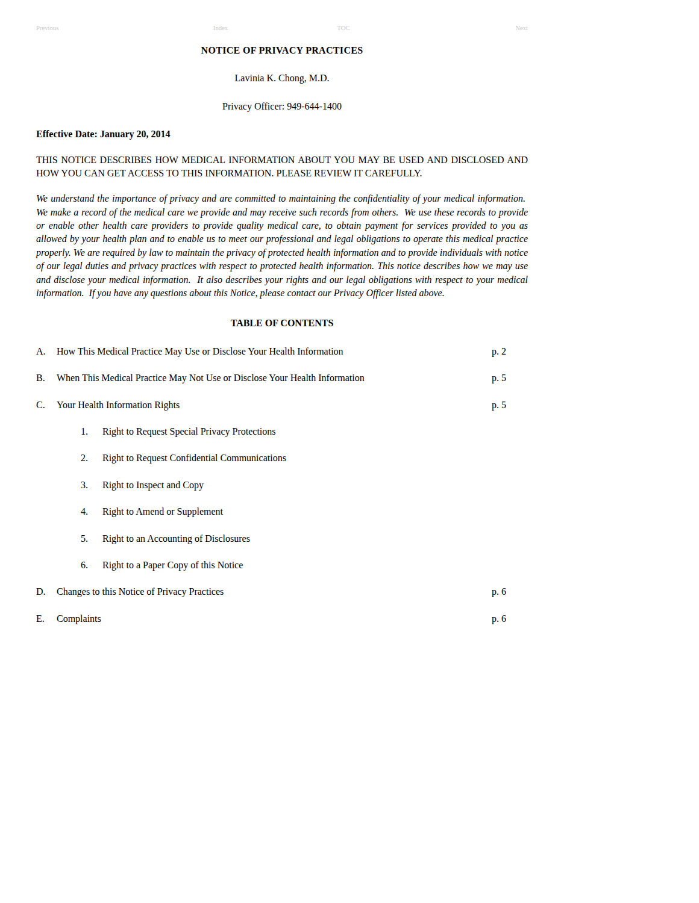Previous Index TOC Next
NOTICE OF PRIVACY PRACTICES
Lavinia K. Chong, M.D.
Privacy Officer: 949-644-1400
Effective Date: January 20, 2014
THIS NOTICE DESCRIBES HOW MEDICAL INFORMATION ABOUT YOU MAY BE USED AND DISCLOSED AND HOW YOU CAN GET ACCESS TO THIS INFORMATION. PLEASE REVIEW IT CAREFULLY.
We understand the importance of privacy and are committed to maintaining the confidentiality of your medical information. We make a record of the medical care we provide and may receive such records from others. We use these records to provide or enable other health care providers to provide quality medical care, to obtain payment for services provided to you as allowed by your health plan and to enable us to meet our professional and legal obligations to operate this medical practice properly. We are required by law to maintain the privacy of protected health information and to provide individuals with notice of our legal duties and privacy practices with respect to protected health information. This notice describes how we may use and disclose your medical information. It also describes your rights and our legal obligations with respect to your medical information. If you have any questions about this Notice, please contact our Privacy Officer listed above.
TABLE OF CONTENTS
| A. | How This Medical Practice May Use or Disclose Your Health Information | p. 2 |
| B. | When This Medical Practice May Not Use or Disclose Your Health Information | p. 5 |
| C. | Your Health Information Rights / 1. / Right to Request Special Privacy Protections / / 2. / Right to Request Confidential Communications / / 3. / Right to Inspect and Copy / / 4. / Right to Amend or Supplement / / 5. / Right to an Accounting of Disclosures / / 6. / Right to a Paper Copy of this Notice / | p. 5 |
| D. | Changes to this Notice of Privacy Practices | p. 6 |
| E. | Complaints | p. 6 |